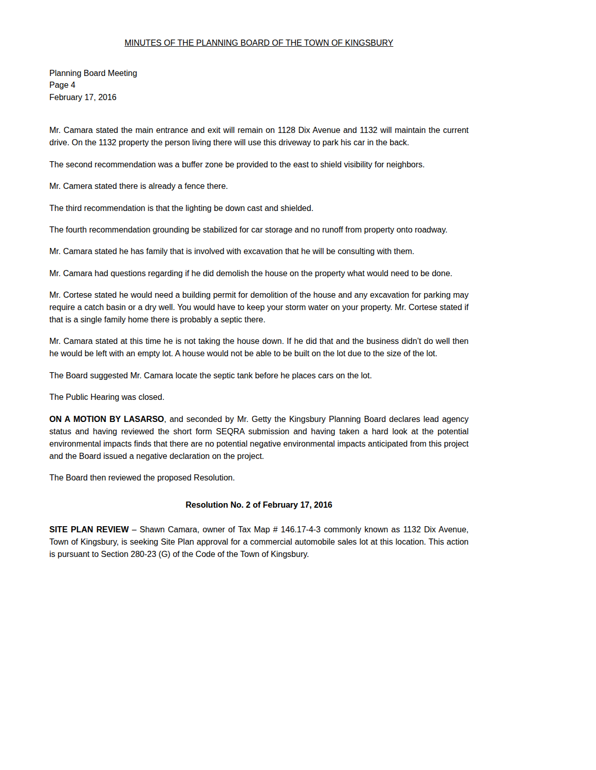MINUTES OF THE PLANNING BOARD OF THE TOWN OF KINGSBURY
Planning Board Meeting
Page 4
February 17, 2016
Mr. Camara stated the main entrance and exit will remain on 1128 Dix Avenue and 1132 will maintain the current drive. On the 1132 property the person living there will use this driveway to park his car in the back.
The second recommendation was a buffer zone be provided to the east to shield visibility for neighbors.
Mr. Camera stated there is already a fence there.
The third recommendation is that the lighting be down cast and shielded.
The fourth recommendation grounding be stabilized for car storage and no runoff from property onto roadway.
Mr. Camara stated he has family that is involved with excavation that he will be consulting with them.
Mr. Camara had questions regarding if he did demolish the house on the property what would need to be done.
Mr. Cortese stated he would need a building permit for demolition of the house and any excavation for parking may require a catch basin or a dry well. You would have to keep your storm water on your property. Mr. Cortese stated if that is a single family home there is probably a septic there.
Mr. Camara stated at this time he is not taking the house down. If he did that and the business didn’t do well then he would be left with an empty lot. A house would not be able to be built on the lot due to the size of the lot.
The Board suggested Mr. Camara locate the septic tank before he places cars on the lot.
The Public Hearing was closed.
ON A MOTION BY LASARSO, and seconded by Mr. Getty the Kingsbury Planning Board declares lead agency status and having reviewed the short form SEQRA submission and having taken a hard look at the potential environmental impacts finds that there are no potential negative environmental impacts anticipated from this project and the Board issued a negative declaration on the project.
The Board then reviewed the proposed Resolution.
Resolution No. 2 of February 17, 2016
SITE PLAN REVIEW – Shawn Camara, owner of Tax Map # 146.17-4-3 commonly known as 1132 Dix Avenue, Town of Kingsbury, is seeking Site Plan approval for a commercial automobile sales lot at this location. This action is pursuant to Section 280-23 (G) of the Code of the Town of Kingsbury.